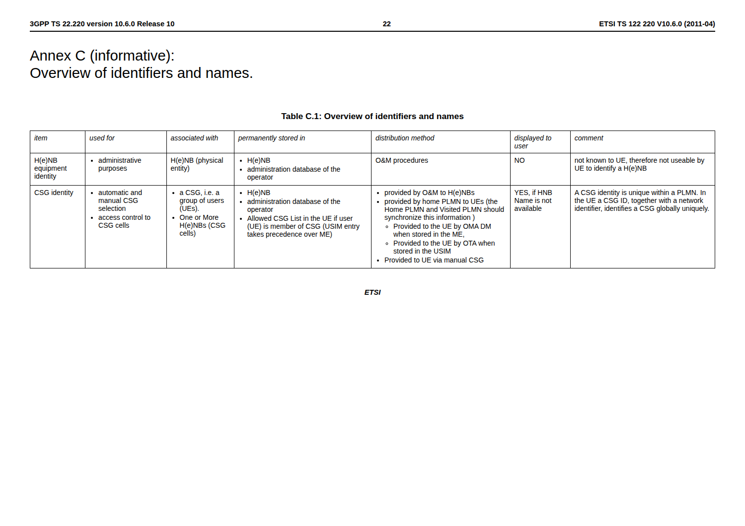3GPP TS 22.220 version 10.6.0 Release 10
22
ETSI TS 122 220 V10.6.0 (2011-04)
Annex C (informative):Overview of identifiers and names.
Table C.1: Overview of identifiers and names
| item | used for | associated with | permanently stored in | distribution method | displayed to user | comment |
| --- | --- | --- | --- | --- | --- | --- |
| H(e)NB equipment identity | administrative purposes | H(e)NB (physical entity) | H(e)NB administration database of the operator | O&M procedures | NO | not known to UE, therefore not useable by UE to identify a H(e)NB |
| CSG identity | automatic and manual CSG selection access control to CSG cells | a CSG, i.e. a group of users (UEs). One or More H(e)NBs (CSG cells) | H(e)NB administration database of the operator Allowed CSG List in the UE if user (UE) is member of CSG (USIM entry takes precedence over ME) | provided by O&M to H(e)NBs provided by home PLMN to UEs (the Home PLMN and Visited PLMN should synchronize this information ) Provided to the UE by OMA DM when stored in the ME, Provided to the UE by OTA when stored in the USIM Provided to UE via manual CSG | YES, if HNB Name is not available | A CSG identity is unique within a PLMN. In the UE a CSG ID, together with a network identifier, identifies a CSG globally uniquely. |
ETSI